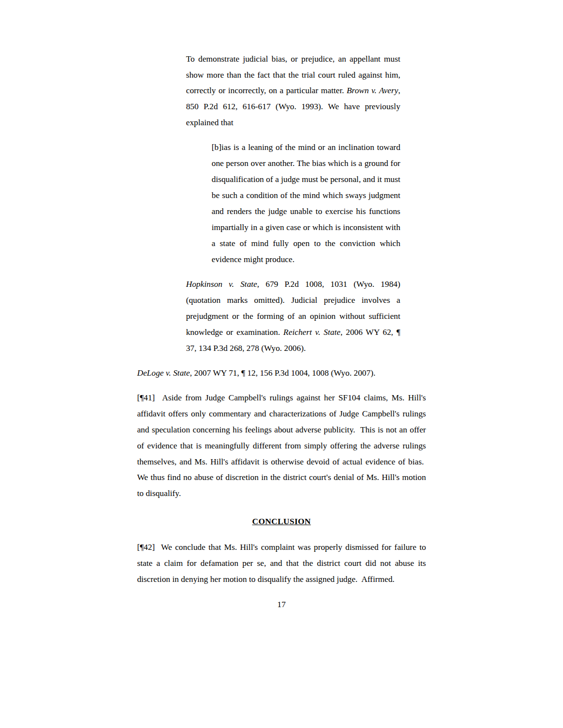To demonstrate judicial bias, or prejudice, an appellant must show more than the fact that the trial court ruled against him, correctly or incorrectly, on a particular matter. Brown v. Avery, 850 P.2d 612, 616-617 (Wyo. 1993). We have previously explained that
[b]ias is a leaning of the mind or an inclination toward one person over another. The bias which is a ground for disqualification of a judge must be personal, and it must be such a condition of the mind which sways judgment and renders the judge unable to exercise his functions impartially in a given case or which is inconsistent with a state of mind fully open to the conviction which evidence might produce.
Hopkinson v. State, 679 P.2d 1008, 1031 (Wyo. 1984) (quotation marks omitted). Judicial prejudice involves a prejudgment or the forming of an opinion without sufficient knowledge or examination. Reichert v. State, 2006 WY 62, ¶ 37, 134 P.3d 268, 278 (Wyo. 2006).
DeLoge v. State, 2007 WY 71, ¶ 12, 156 P.3d 1004, 1008 (Wyo. 2007).
[¶41] Aside from Judge Campbell's rulings against her SF104 claims, Ms. Hill's affidavit offers only commentary and characterizations of Judge Campbell's rulings and speculation concerning his feelings about adverse publicity. This is not an offer of evidence that is meaningfully different from simply offering the adverse rulings themselves, and Ms. Hill's affidavit is otherwise devoid of actual evidence of bias. We thus find no abuse of discretion in the district court's denial of Ms. Hill's motion to disqualify.
CONCLUSION
[¶42] We conclude that Ms. Hill's complaint was properly dismissed for failure to state a claim for defamation per se, and that the district court did not abuse its discretion in denying her motion to disqualify the assigned judge. Affirmed.
17